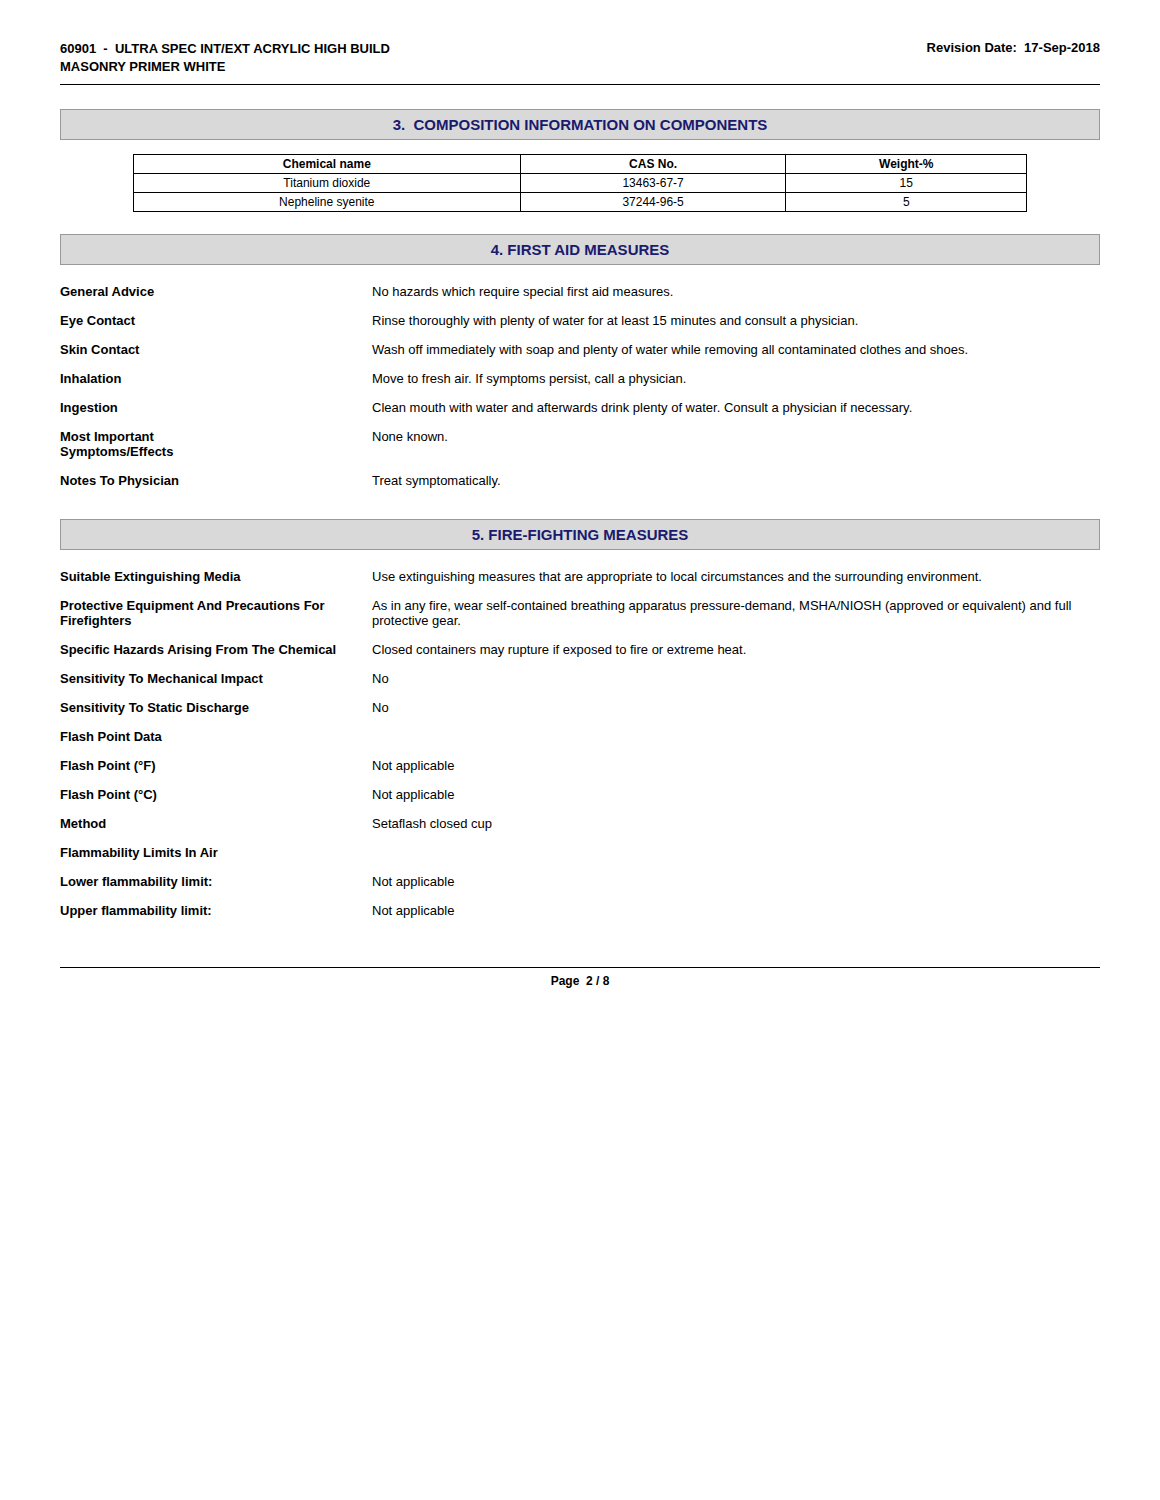60901 - ULTRA SPEC INT/EXT ACRYLIC HIGH BUILD
MASONRY PRIMER WHITE
Revision Date: 17-Sep-2018
3. COMPOSITION INFORMATION ON COMPONENTS
| Chemical name | CAS No. | Weight-% |
| --- | --- | --- |
| Titanium dioxide | 13463-67-7 | 15 |
| Nepheline syenite | 37244-96-5 | 5 |
4. FIRST AID MEASURES
| General Advice | No hazards which require special first aid measures. |
| Eye Contact | Rinse thoroughly with plenty of water for at least 15 minutes and consult a physician. |
| Skin Contact | Wash off immediately with soap and plenty of water while removing all contaminated clothes and shoes. |
| Inhalation | Move to fresh air. If symptoms persist, call a physician. |
| Ingestion | Clean mouth with water and afterwards drink plenty of water. Consult a physician if necessary. |
| Most Important Symptoms/Effects | None known. |
| Notes To Physician | Treat symptomatically. |
5. FIRE-FIGHTING MEASURES
| Suitable Extinguishing Media | Use extinguishing measures that are appropriate to local circumstances and the surrounding environment. |
| Protective Equipment And Precautions For Firefighters | As in any fire, wear self-contained breathing apparatus pressure-demand, MSHA/NIOSH (approved or equivalent) and full protective gear. |
| Specific Hazards Arising From The Chemical | Closed containers may rupture if exposed to fire or extreme heat. |
| Sensitivity To Mechanical Impact | No |
| Sensitivity To Static Discharge | No |
| Flash Point Data | |
| Flash Point (°F) | Not applicable |
| Flash Point (°C) | Not applicable |
| Method | Setaflash closed cup |
| Flammability Limits In Air | |
| Lower flammability limit: | Not applicable |
| Upper flammability limit: | Not applicable |
Page 2 / 8